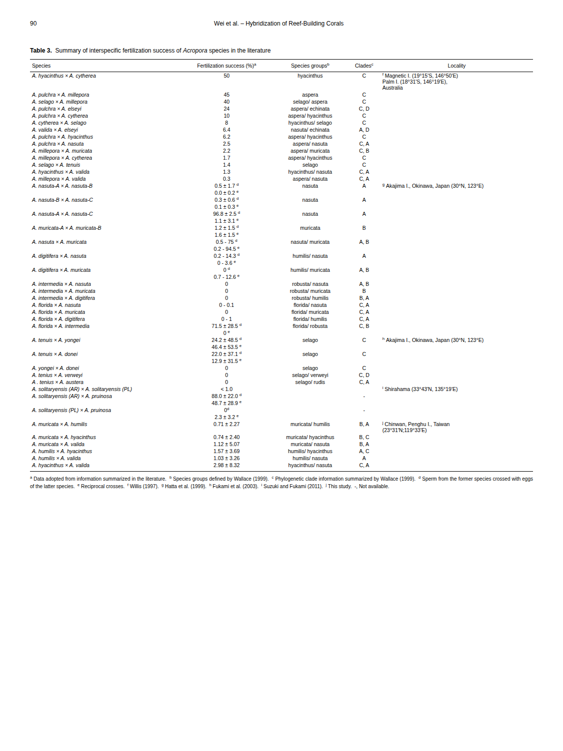90
Wei et al. – Hybridization of Reef-Building Corals
Table 3. Summary of interspecific fertilization success of Acropora species in the literature
| Species | Fertilization success (%) a | Species groups b | Clades c | Locality |
| --- | --- | --- | --- | --- |
| A. hyacinthus × A. cytherea | 50 | hyacinthus | C | f Magnetic I. (19°15'S, 146°50'E) Palm I. (18°31'S, 146°19'E), Australia |
| A. pulchra × A. millepora | 45 | aspera | C | |
| A. selago × A. millepora | 40 | selago/ aspera | C | |
| A. pulchra × A. elseyi | 24 | aspera/ echinata | C, D | |
| A. pulchra × A. cytherea | 10 | aspera/ hyacinthus | C | |
| A. cytherea × A. selago | 8 | hyacinthus/ selago | C | |
| A. valida × A. elseyi | 6.4 | nasuta/ echinata | A, D | |
| A. pulchra × A. hyacinthus | 6.2 | aspera/ hyacinthus | C | |
| A. pulchra × A. nasuta | 2.5 | aspera/ nasuta | C, A | |
| A. millepora × A. muricata | 2.2 | aspera/ muricata | C, B | |
| A. millepora × A. cytherea | 1.7 | aspera/ hyacinthus | C | |
| A. selago × A. tenuis | 1.4 | selago | C | |
| A. hyacinthus × A. valida | 1.3 | hyacinthus/ nasuta | C, A | |
| A. millepora × A. valida | 0.3 | aspera/ nasuta | C, A | |
| A. nasuta-A × A. nasuta-B | 0.5 ± 1.7 d | nasuta | A | g Akajima I., Okinawa, Japan (30°N, 123°E) |
| | 0.0 ± 0.2 e | | | |
| A. nasuta-B × A. nasuta-C | 0.3 ± 0.6 d | nasuta | A | |
| | 0.1 ± 0.3 e | | | |
| A. nasuta-A × A. nasuta-C | 96.8 ± 2.5 d | nasuta | A | |
| | 1.1 ± 3.1 e | | | |
| A. muricata-A × A. muricata-B | 1.2 ± 1.5 d | muricata | B | |
| | 1.6 ± 1.5 e | | | |
| A. nasuta × A. muricata | 0.5 - 75 d | nasuta/ muricata | A, B | |
| | 0.2 - 94.5 e | | | |
| A. digitifera × A. nasuta | 0.2 - 14.3 d | humilis/ nasuta | A | |
| | 0 - 3.6 e | | | |
| A. digitifera × A. muricata | 0 d | humilis/ muricata | A, B | |
| | 0.7 - 12.6 e | | | |
| A. intermedia × A. nasuta | 0 | robusta/ nasuta | A, B | |
| A. intermedia × A. muricata | 0 | robusta/ muricata | B | |
| A. intermedia × A. digitifera | 0 | robusta/ humilis | B, A | |
| A. florida × A. nasuta | 0 - 0.1 | florida/ nasuta | C, A | |
| A. florida × A. muricata | 0 | florida/ muricata | C, A | |
| A. florida × A. digitifera | 0 - 1 | florida/ humilis | C, A | |
| A. florida × A. intermedia | 71.5 ± 28.5 d | florida/ robusta | C, B | |
| | 0 e | | | |
| A. tenuis × A. yongei | 24.2 ± 48.5 d | selago | C | h Akajima I., Okinawa, Japan (30°N, 123°E) |
| | 46.4 ± 53.5 e | | | |
| A. tenuis × A. donei | 22.0 ± 37.1 d | selago | C | |
| | 12.9 ± 31.5 e | | | |
| A. yongei × A. donei | 0 | selago | C | |
| A. tenius × A. verweyi | 0 | selago/ verweyi | C, D | |
| A . tenius × A. austera | 0 | selago/ rudis | C, A | |
| A. solitaryensis (AR) × A. solitaryensis (PL) | < 1.0 | | | i Shirahama (33°43'N, 135°19'E) |
| A. solitaryensis (AR) × A. pruinosa | 88.0 ± 22.0 d | | - | |
| | 48.7 ± 28.9 e | | | |
| A. solitaryensis (PL) × A. pruinosa | 0 d | | - | |
| | 2.3 ± 3.2 e | | | |
| A. muricata × A. humilis | 0.71 ± 2.27 | muricata/ humilis | B, A | j Chinwan, Penghu I., Taiwan (23°31'N;119°33'E) |
| A. muricata × A. hyacinthus | 0.74 ± 2.40 | muricata/ hyacinthus | B, C | |
| A. muricata × A. valida | 1.12 ± 5.07 | muricata/ nasuta | B, A | |
| A. humilis × A. hyacinthus | 1.57 ± 3.69 | humilis/ hyacinthus | A, C | |
| A. humilis × A. valida | 1.03 ± 3.26 | humilis/ nasuta | A | |
| A. hyacinthus × A. valida | 2.98 ± 8.32 | hyacinthus/ nasuta | C, A | |
a Data adopted from information summarized in the literature. b Species groups defined by Wallace (1999). c Phylogenetic clade information summarized by Wallace (1999). d Sperm from the former species crossed with eggs of the latter species. e Reciprocal crosses. f Willis (1997). g Hatta et al. (1999). h Fukami et al. (2003). i Suzuki and Fukami (2011). j This study. -, Not available.